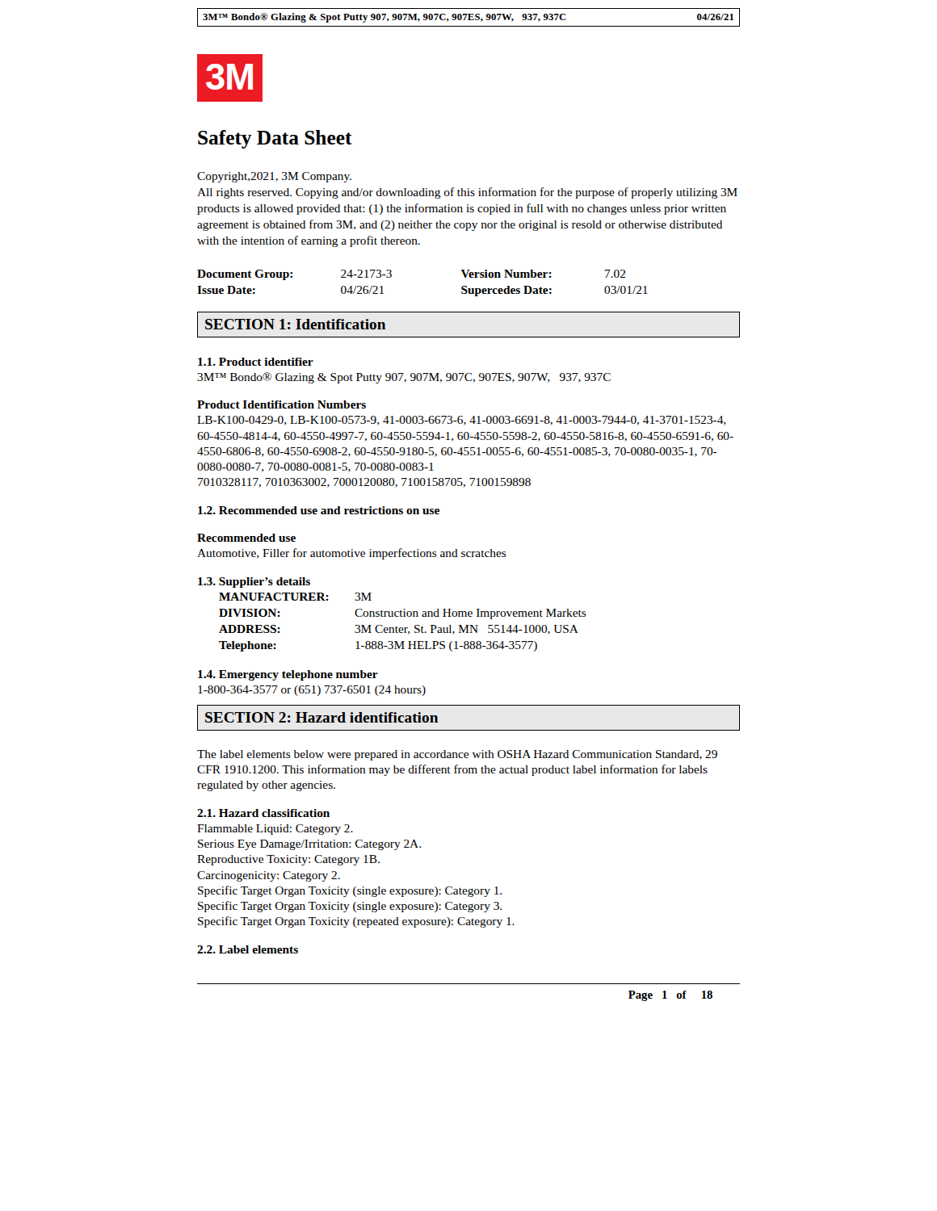04/26/21 3M™ Bondo® Glazing & Spot Putty 907, 907M, 907C, 907ES, 907W, 937, 937C
3M
Safety Data Sheet
Copyright,2021, 3M Company.
All rights reserved. Copying and/or downloading of this information for the purpose of properly utilizing 3M products is allowed provided that: (1) the information is copied in full with no changes unless prior written agreement is obtained from 3M, and (2) neither the copy nor the original is resold or otherwise distributed with the intention of earning a profit thereon.
| Document Group: | 24-2173-3 | Version Number: | 7.02 |
| Issue Date: | 04/26/21 | Supercedes Date: | 03/01/21 |
SECTION 1: Identification
1.1. Product identifier
3M™ Bondo® Glazing & Spot Putty 907, 907M, 907C, 907ES, 907W, 937, 937C
Product Identification Numbers
LB-K100-0429-0, LB-K100-0573-9, 41-0003-6673-6, 41-0003-6691-8, 41-0003-7944-0, 41-3701-1523-4, 60-4550-4814-4, 60-4550-4997-7, 60-4550-5594-1, 60-4550-5598-2, 60-4550-5816-8, 60-4550-6591-6, 60-4550-6806-8, 60-4550-6908-2, 60-4550-9180-5, 60-4551-0055-6, 60-4551-0085-3, 70-0080-0035-1, 70-0080-0080-7, 70-0080-0081-5, 70-0080-0083-1
7010328117, 7010363002, 7000120080, 7100158705, 7100159898
1.2. Recommended use and restrictions on use
Recommended use
Automotive, Filler for automotive imperfections and scratches
1.3. Supplier’s details
| MANUFACTURER: | 3M |
| DIVISION: | Construction and Home Improvement Markets |
| ADDRESS: | 3M Center, St. Paul, MN 55144-1000, USA |
| Telephone: | 1-888-3M HELPS (1-888-364-3577) |
1.4. Emergency telephone number
1-800-364-3577 or (651) 737-6501 (24 hours)
SECTION 2: Hazard identification
The label elements below were prepared in accordance with OSHA Hazard Communication Standard, 29 CFR 1910.1200. This information may be different from the actual product label information for labels regulated by other agencies.
2.1. Hazard classification
Flammable Liquid: Category 2.
Serious Eye Damage/Irritation: Category 2A.
Reproductive Toxicity: Category 1B.
Carcinogenicity: Category 2.
Specific Target Organ Toxicity (single exposure): Category 1.
Specific Target Organ Toxicity (single exposure): Category 3.
Specific Target Organ Toxicity (repeated exposure): Category 1.
2.2. Label elements
Page 1 of 18